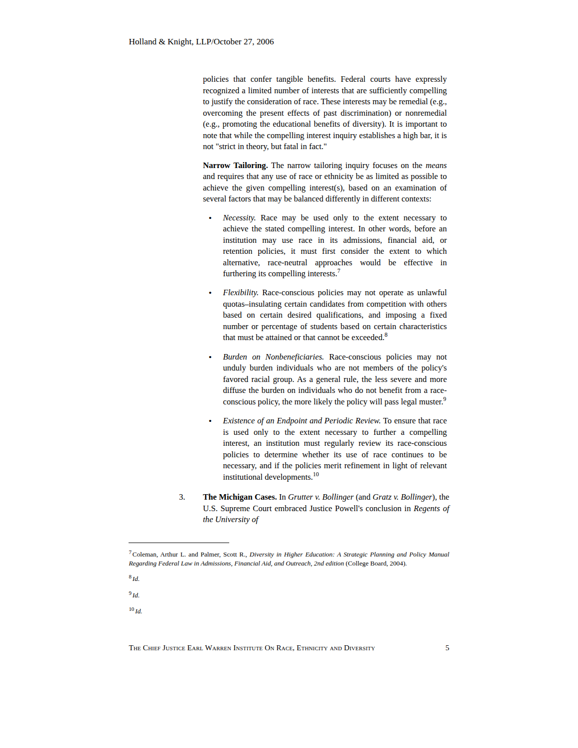Holland & Knight, LLP/October 27, 2006
policies that confer tangible benefits. Federal courts have expressly recognized a limited number of interests that are sufficiently compelling to justify the consideration of race. These interests may be remedial (e.g., overcoming the present effects of past discrimination) or nonremedial (e.g., promoting the educational benefits of diversity). It is important to note that while the compelling interest inquiry establishes a high bar, it is not "strict in theory, but fatal in fact."
Narrow Tailoring. The narrow tailoring inquiry focuses on the means and requires that any use of race or ethnicity be as limited as possible to achieve the given compelling interest(s), based on an examination of several factors that may be balanced differently in different contexts:
Necessity. Race may be used only to the extent necessary to achieve the stated compelling interest. In other words, before an institution may use race in its admissions, financial aid, or retention policies, it must first consider the extent to which alternative, race-neutral approaches would be effective in furthering its compelling interests.7
Flexibility. Race-conscious policies may not operate as unlawful quotas–insulating certain candidates from competition with others based on certain desired qualifications, and imposing a fixed number or percentage of students based on certain characteristics that must be attained or that cannot be exceeded.8
Burden on Nonbeneficiaries. Race-conscious policies may not unduly burden individuals who are not members of the policy's favored racial group. As a general rule, the less severe and more diffuse the burden on individuals who do not benefit from a race-conscious policy, the more likely the policy will pass legal muster.9
Existence of an Endpoint and Periodic Review. To ensure that race is used only to the extent necessary to further a compelling interest, an institution must regularly review its race-conscious policies to determine whether its use of race continues to be necessary, and if the policies merit refinement in light of relevant institutional developments.10
3.
The Michigan Cases. In Grutter v. Bollinger (and Gratz v. Bollinger), the U.S. Supreme Court embraced Justice Powell's conclusion in Regents of the University of
7 Coleman, Arthur L. and Palmer, Scott R., Diversity in Higher Education: A Strategic Planning and Policy Manual Regarding Federal Law in Admissions, Financial Aid, and Outreach, 2nd edition (College Board, 2004).
8 Id.
9 Id.
10 Id.
The Chief Justice Earl Warren Institute On Race, Ethnicity and Diversity
5